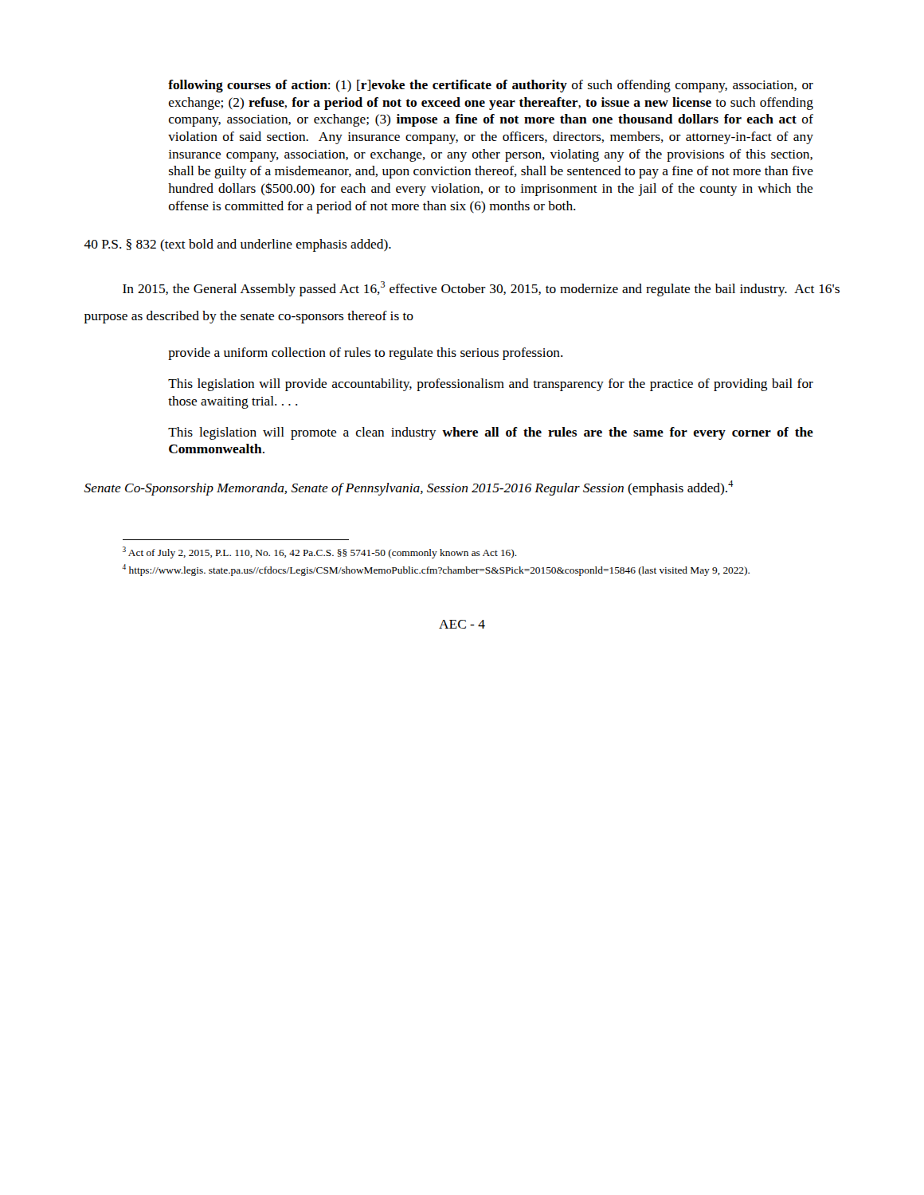following courses of action: (1) [r]evoke the certificate of authority of such offending company, association, or exchange; (2) refuse, for a period of not to exceed one year thereafter, to issue a new license to such offending company, association, or exchange; (3) impose a fine of not more than one thousand dollars for each act of violation of said section. Any insurance company, or the officers, directors, members, or attorney-in-fact of any insurance company, association, or exchange, or any other person, violating any of the provisions of this section, shall be guilty of a misdemeanor, and, upon conviction thereof, shall be sentenced to pay a fine of not more than five hundred dollars ($500.00) for each and every violation, or to imprisonment in the jail of the county in which the offense is committed for a period of not more than six (6) months or both.
40 P.S. § 832 (text bold and underline emphasis added).
In 2015, the General Assembly passed Act 16,3 effective October 30, 2015, to modernize and regulate the bail industry. Act 16's purpose as described by the senate co-sponsors thereof is to
provide a uniform collection of rules to regulate this serious profession.
This legislation will provide accountability, professionalism and transparency for the practice of providing bail for those awaiting trial. . . .
This legislation will promote a clean industry where all of the rules are the same for every corner of the Commonwealth.
Senate Co-Sponsorship Memoranda, Senate of Pennsylvania, Session 2015-2016 Regular Session (emphasis added).4
3 Act of July 2, 2015, P.L. 110, No. 16, 42 Pa.C.S. §§ 5741-50 (commonly known as Act 16).
4 https://www.legis. state.pa.us//cfdocs/Legis/CSM/showMemoPublic.cfm?chamber=S&SPick=20150&cosponld=15846 (last visited May 9, 2022).
AEC - 4